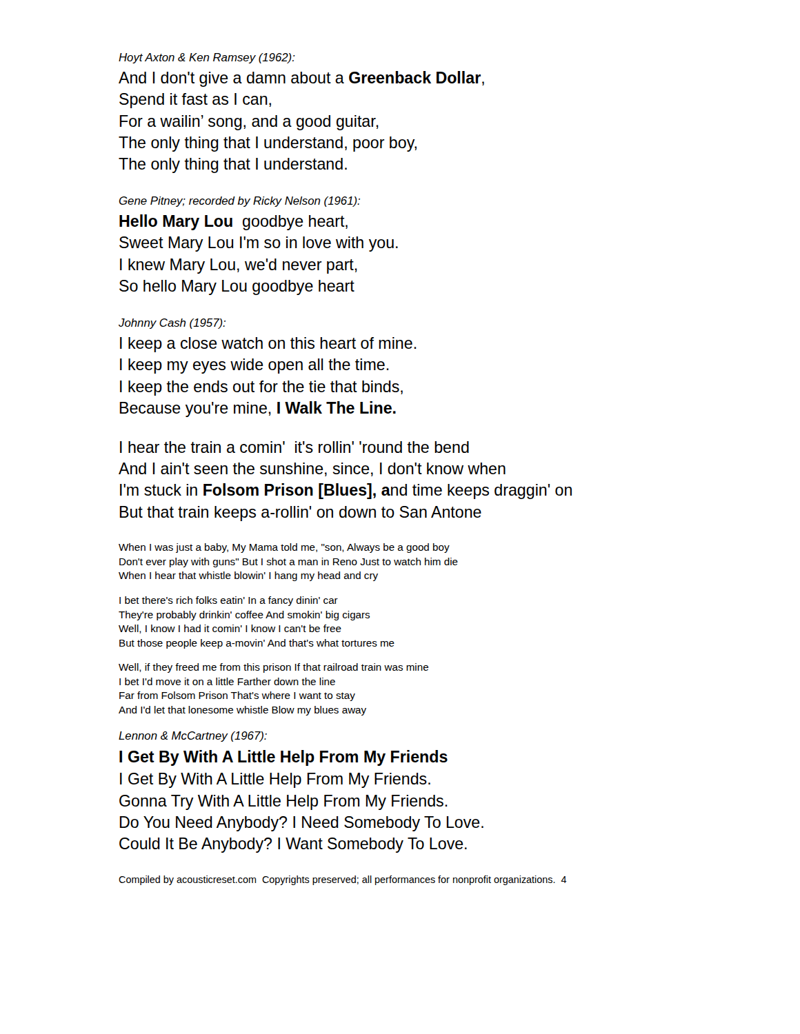Hoyt Axton & Ken Ramsey (1962):
And I don't give a damn about a Greenback Dollar,
Spend it fast as I can,
For a wailin’ song, and a good guitar,
The only thing that I understand, poor boy,
The only thing that I understand.
Gene Pitney; recorded by Ricky Nelson (1961):
Hello Mary Lou goodbye heart,
Sweet Mary Lou I'm so in love with you.
I knew Mary Lou, we'd never part,
So hello Mary Lou goodbye heart
Johnny Cash (1957):
I keep a close watch on this heart of mine.
I keep my eyes wide open all the time.
I keep the ends out for the tie that binds,
Because you're mine, I Walk The Line.
I hear the train a comin' it's rollin' 'round the bend
And I ain't seen the sunshine, since, I don't know when
I'm stuck in Folsom Prison [Blues], and time keeps draggin' on
But that train keeps a-rollin' on down to San Antone
When I was just a baby, My Mama told me, "son, Always be a good boy
Don't ever play with guns" But I shot a man in Reno Just to watch him die
When I hear that whistle blowin' I hang my head and cry
I bet there's rich folks eatin' In a fancy dinin' car
They're probably drinkin' coffee And smokin' big cigars
Well, I know I had it comin' I know I can't be free
But those people keep a-movin' And that's what tortures me
Well, if they freed me from this prison If that railroad train was mine
I bet I'd move it on a little Farther down the line
Far from Folsom Prison That's where I want to stay
And I'd let that lonesome whistle Blow my blues away
Lennon & McCartney (1967):
I Get By With A Little Help From My Friends
I Get By With A Little Help From My Friends.
Gonna Try With A Little Help From My Friends.
Do You Need Anybody? I Need Somebody To Love.
Could It Be Anybody? I Want Somebody To Love.
Compiled by acousticreset.com Copyrights preserved; all performances for nonprofit organizations. 4